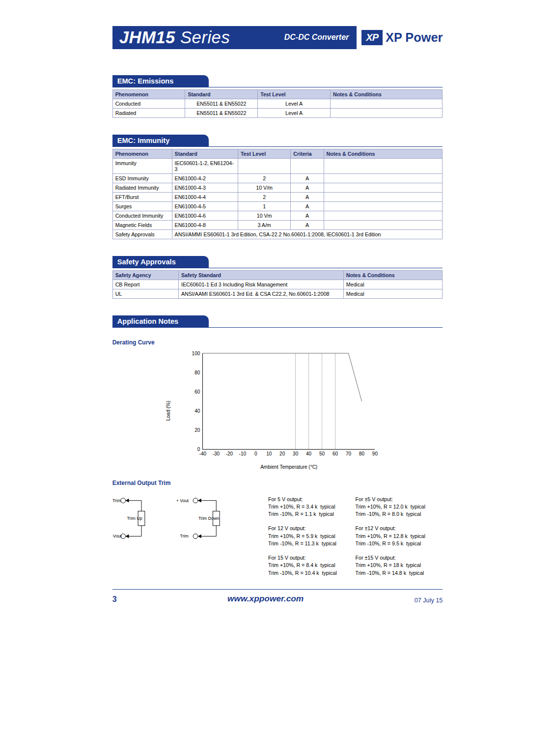JHM15 Series
DC-DC Converter
XP XP Power
EMC: Emissions
| Phenomenon | Standard | Test Level | Notes & Conditions |
| --- | --- | --- | --- |
| Conducted | EN55011 & EN55022 | Level A | |
| Radiated | EN55011 & EN55022 | Level A | |
EMC: Immunity
| Phenomenon | Standard | Test Level | Criteria | Notes & Conditions |
| --- | --- | --- | --- | --- |
| Immunity | IEC60601-1-2, EN61204-3 | | | |
| ESD Immunity | EN61000-4-2 | 2 | A | |
| Radiated Immunity | EN61000-4-3 | 10 V/m | A | |
| EFT/Burst | EN61000-4-4 | 2 | A | |
| Surges | EN61000-4-5 | 1 | A | |
| Conducted Immunity | EN61000-4-6 | 10 Vm | A | |
| Magnetic Fields | EN61000-4-8 | 3 A/m | A | |
| Safety Approvals | ANSI/AMMI ES60601-1 3rd Edition, CSA-22.2 No.60601-1:2008, IEC60601-1 3rd Edition |
Safety Approvals
| Safety Agency | Safety Standard | Notes & Conditions |
| --- | --- | --- |
| CB Report | IEC60601-1 Ed 3 Including Risk Management | Medical |
| UL | ANSI/AAMI ES60601-1 3rd Ed. & CSA C22.2, No.60601-1:2008 | Medical |
Application Notes
Derating Curve
Load (%)
100 80 60 40 20 0
-40 -30 -20 -10 0 10 20 30 40 50 60 70 80 90
Ambient Temperature (°C)
External Output Trim
Trim -Vout Trim Up + Vout Trim Trim Down
For 5 V output:
Trim +10%, R = 3.4 k typical
Trim -10%, R = 1.1 k typical
For 12 V output:
Trim +10%, R = 5.9 k typical
Trim -10%, R = 11.3 k typical
For 15 V output:
Trim +10%, R = 8.4 k typical
Trim -10%, R = 10.4 k typical
For ±5 V output:
Trim +10%, R = 12.0 k typical
Trim -10%, R = 8.0 k typical
For ±12 V output:
Trim +10%, R = 12.8 k typical
Trim -10%, R = 9.5 k typical
For ±15 V output:
Trim +10%, R = 18 k typical
Trim -10%, R = 14.8 k typical
3
www.xppower.com
07 July 15